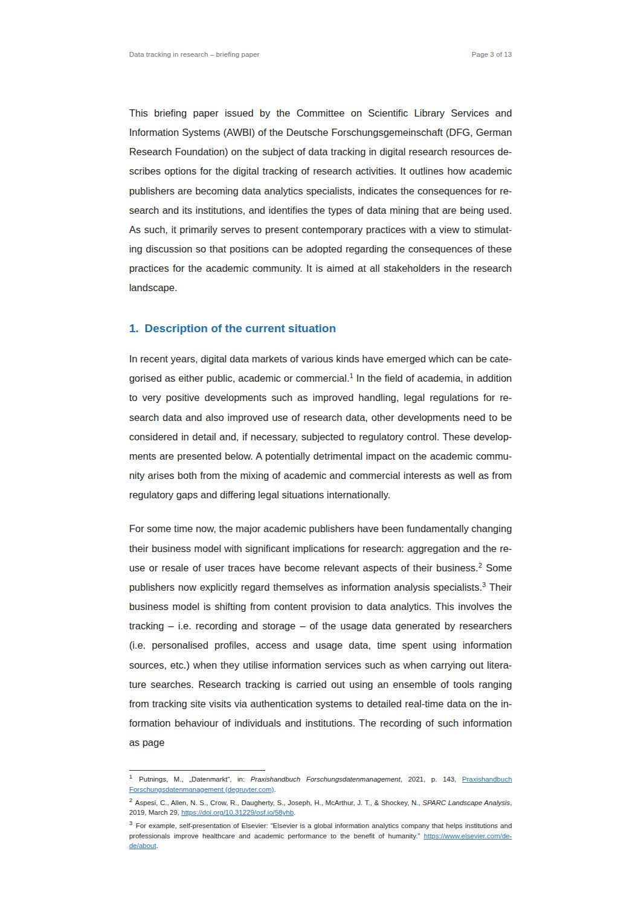Data tracking in research – briefing paper Page 3 of 13
This briefing paper issued by the Committee on Scientific Library Services and Information Systems (AWBI) of the Deutsche Forschungsgemeinschaft (DFG, German Research Foundation) on the subject of data tracking in digital research resources describes options for the digital tracking of research activities. It outlines how academic publishers are becoming data analytics specialists, indicates the consequences for research and its institutions, and identifies the types of data mining that are being used. As such, it primarily serves to present contemporary practices with a view to stimulating discussion so that positions can be adopted regarding the consequences of these practices for the academic community. It is aimed at all stakeholders in the research landscape.
1. Description of the current situation
In recent years, digital data markets of various kinds have emerged which can be categorised as either public, academic or commercial.1 In the field of academia, in addition to very positive developments such as improved handling, legal regulations for research data and also improved use of research data, other developments need to be considered in detail and, if necessary, subjected to regulatory control. These developments are presented below. A potentially detrimental impact on the academic community arises both from the mixing of academic and commercial interests as well as from regulatory gaps and differing legal situations internationally.
For some time now, the major academic publishers have been fundamentally changing their business model with significant implications for research: aggregation and the reuse or resale of user traces have become relevant aspects of their business.2 Some publishers now explicitly regard themselves as information analysis specialists.3 Their business model is shifting from content provision to data analytics. This involves the tracking – i.e. recording and storage – of the usage data generated by researchers (i.e. personalised profiles, access and usage data, time spent using information sources, etc.) when they utilise information services such as when carrying out literature searches. Research tracking is carried out using an ensemble of tools ranging from tracking site visits via authentication systems to detailed real-time data on the information behaviour of individuals and institutions. The recording of such information as page
1 Putnings, M., „Datenmarkt“, in: Praxishandbuch Forschungsdatenmanagement, 2021, p. 143, Praxishandbuch Forschungsdatenmanagement (degruyter.com).
2 Aspesi, C., Allen, N. S., Crow, R., Daugherty, S., Joseph, H., McArthur, J. T., & Shockey, N., SPARC Landscape Analysis, 2019, March 29, https://doi.org/10.31229/osf.io/58yhb.
3 For example, self-presentation of Elsevier: “Elsevier is a global information analytics company that helps institutions and professionals improve healthcare and academic performance to the benefit of humanity.” https://www.elsevier.com/de-de/about.